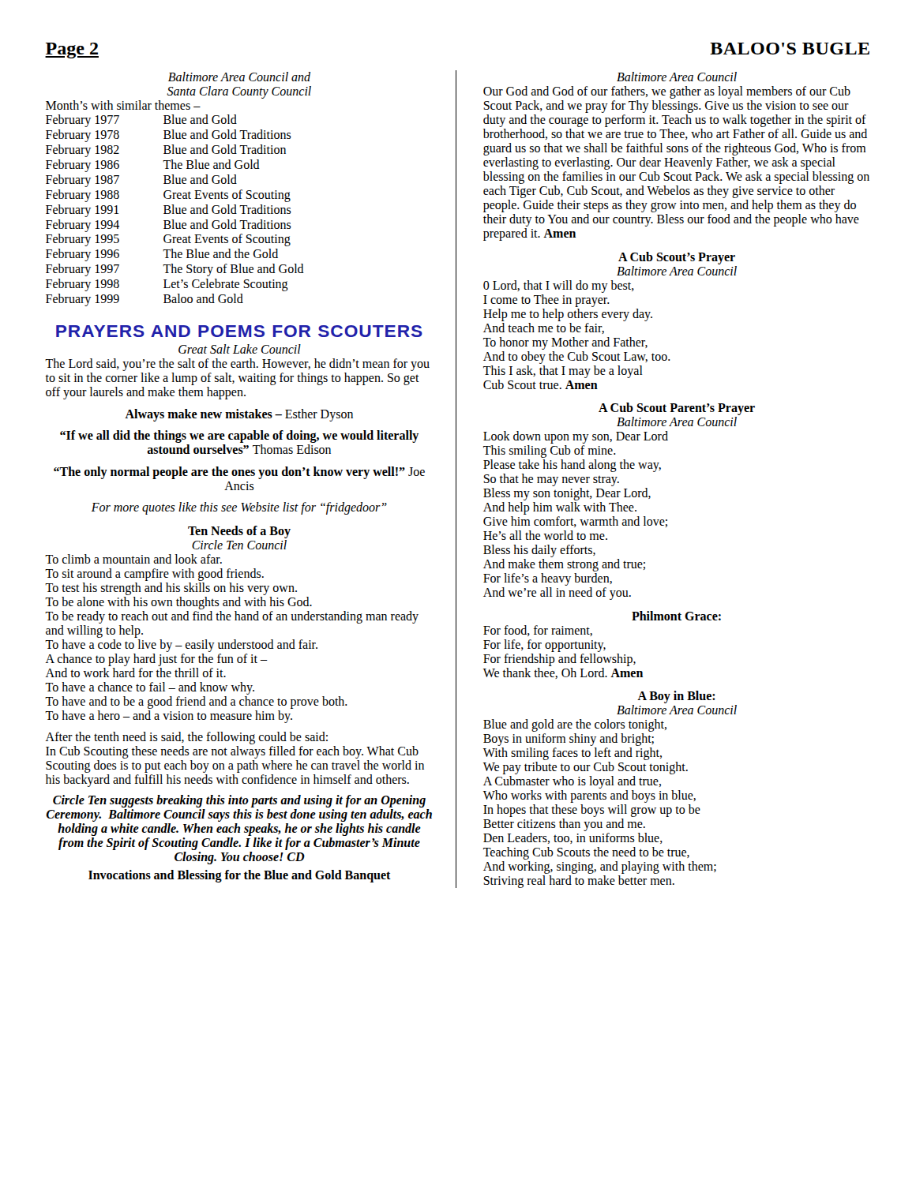Page 2
BALOO'S BUGLE
Baltimore Area Council and
Santa Clara County Council
Month’s with similar themes –
February 1977 Blue and Gold
February 1978 Blue and Gold Traditions
February 1982 Blue and Gold Tradition
February 1986 The Blue and Gold
February 1987 Blue and Gold
February 1988 Great Events of Scouting
February 1991 Blue and Gold Traditions
February 1994 Blue and Gold Traditions
February 1995 Great Events of Scouting
February 1996 The Blue and the Gold
February 1997 The Story of Blue and Gold
February 1998 Let’s Celebrate Scouting
February 1999 Baloo and Gold
PRAYERS AND POEMS FOR SCOUTERS
Great Salt Lake Council
The Lord said, you’re the salt of the earth. However, he didn’t mean for you to sit in the corner like a lump of salt, waiting for things to happen. So get off your laurels and make them happen.
Always make new mistakes – Esther Dyson
“If we all did the things we are capable of doing, we would literally astound ourselves” Thomas Edison
“The only normal people are the ones you don’t know very well!” Joe Ancis
For more quotes like this see Website list for “fridgedoor”
Ten Needs of a Boy
Circle Ten Council
To climb a mountain and look afar.
To sit around a campfire with good friends.
To test his strength and his skills on his very own.
To be alone with his own thoughts and with his God.
To be ready to reach out and find the hand of an understanding man ready and willing to help.
To have a code to live by – easily understood and fair.
A chance to play hard just for the fun of it –
And to work hard for the thrill of it.
To have a chance to fail – and know why.
To have and to be a good friend and a chance to prove both.
To have a hero – and a vision to measure him by.
After the tenth need is said, the following could be said:
In Cub Scouting these needs are not always filled for each boy. What Cub Scouting does is to put each boy on a path where he can travel the world in his backyard and fulfill his needs with confidence in himself and others.
Circle Ten suggests breaking this into parts and using it for an Opening Ceremony. Baltimore Council says this is best done using ten adults, each holding a white candle. When each speaks, he or she lights his candle from the Spirit of Scouting Candle. I like it for a Cubmaster’s Minute Closing. You choose! CD
Invocations and Blessing for the Blue and Gold Banquet
Baltimore Area Council
Our God and God of our fathers, we gather as loyal members of our Cub Scout Pack, and we pray for Thy blessings. Give us the vision to see our duty and the courage to perform it. Teach us to walk together in the spirit of brotherhood, so that we are true to Thee, who art Father of all. Guide us and guard us so that we shall be faithful sons of the righteous God, Who is from everlasting to everlasting. Our dear Heavenly Father, we ask a special blessing on the families in our Cub Scout Pack. We ask a special blessing on each Tiger Cub, Cub Scout, and Webelos as they give service to other people. Guide their steps as they grow into men, and help them as they do their duty to You and our country. Bless our food and the people who have prepared it. Amen
A Cub Scout’s Prayer
Baltimore Area Council
0 Lord, that I will do my best,
I come to Thee in prayer.
Help me to help others every day.
And teach me to be fair,
To honor my Mother and Father,
And to obey the Cub Scout Law, too.
This I ask, that I may be a loyal
Cub Scout true. Amen
A Cub Scout Parent’s Prayer
Baltimore Area Council
Look down upon my son, Dear Lord
This smiling Cub of mine.
Please take his hand along the way,
So that he may never stray.
Bless my son tonight, Dear Lord,
And help him walk with Thee.
Give him comfort, warmth and love;
He’s all the world to me.
Bless his daily efforts,
And make them strong and true;
For life’s a heavy burden,
And we’re all in need of you.
Philmont Grace:
For food, for raiment,
For life, for opportunity,
For friendship and fellowship,
We thank thee, Oh Lord. Amen
A Boy in Blue:
Baltimore Area Council
Blue and gold are the colors tonight,
Boys in uniform shiny and bright;
With smiling faces to left and right,
We pay tribute to our Cub Scout tonight.
A Cubmaster who is loyal and true,
Who works with parents and boys in blue,
In hopes that these boys will grow up to be
Better citizens than you and me.
Den Leaders, too, in uniforms blue,
Teaching Cub Scouts the need to be true,
And working, singing, and playing with them;
Striving real hard to make better men.